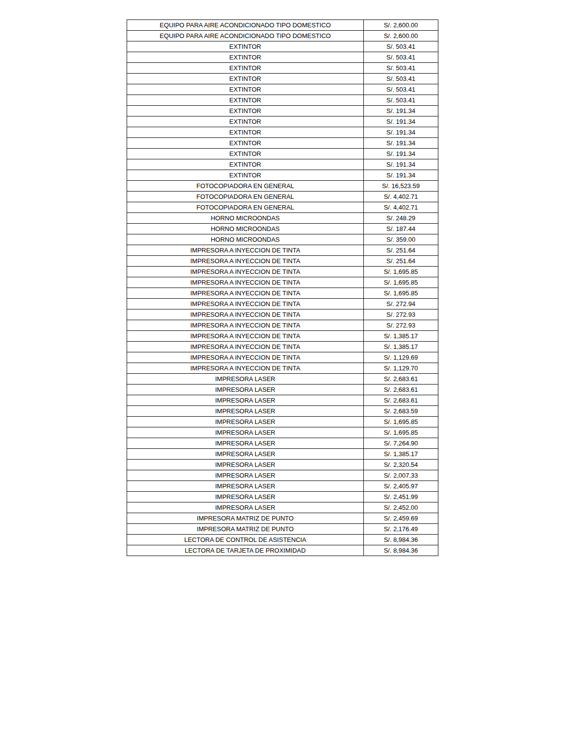| EQUIPO PARA AIRE ACONDICIONADO TIPO DOMESTICO | S/. 2,600.00 |
| EQUIPO PARA AIRE ACONDICIONADO TIPO DOMESTICO | S/. 2,600.00 |
| EXTINTOR | S/. 503.41 |
| EXTINTOR | S/. 503.41 |
| EXTINTOR | S/. 503.41 |
| EXTINTOR | S/. 503.41 |
| EXTINTOR | S/. 503.41 |
| EXTINTOR | S/. 503.41 |
| EXTINTOR | S/. 191.34 |
| EXTINTOR | S/. 191.34 |
| EXTINTOR | S/. 191.34 |
| EXTINTOR | S/. 191.34 |
| EXTINTOR | S/. 191.34 |
| EXTINTOR | S/. 191.34 |
| EXTINTOR | S/. 191.34 |
| FOTOCOPIADORA EN GENERAL | S/. 16,523.59 |
| FOTOCOPIADORA EN GENERAL | S/. 4,402.71 |
| FOTOCOPIADORA EN GENERAL | S/. 4,402.71 |
| HORNO MICROONDAS | S/. 248.29 |
| HORNO MICROONDAS | S/. 187.44 |
| HORNO MICROONDAS | S/. 359.00 |
| IMPRESORA A INYECCION DE TINTA | S/. 251.64 |
| IMPRESORA A INYECCION DE TINTA | S/. 251.64 |
| IMPRESORA A INYECCION DE TINTA | S/. 1,695.85 |
| IMPRESORA A INYECCION DE TINTA | S/. 1,695.85 |
| IMPRESORA A INYECCION DE TINTA | S/. 1,695.85 |
| IMPRESORA A INYECCION DE TINTA | S/. 272.94 |
| IMPRESORA A INYECCION DE TINTA | S/. 272.93 |
| IMPRESORA A INYECCION DE TINTA | S/. 272.93 |
| IMPRESORA A INYECCION DE TINTA | S/. 1,385.17 |
| IMPRESORA A INYECCION DE TINTA | S/. 1,385.17 |
| IMPRESORA A INYECCION DE TINTA | S/. 1,129.69 |
| IMPRESORA A INYECCION DE TINTA | S/. 1,129.70 |
| IMPRESORA LASER | S/. 2,683.61 |
| IMPRESORA LASER | S/. 2,683.61 |
| IMPRESORA LASER | S/. 2,683.61 |
| IMPRESORA LASER | S/. 2,683.59 |
| IMPRESORA LASER | S/. 1,695.85 |
| IMPRESORA LASER | S/. 1,695.85 |
| IMPRESORA LASER | S/. 7,264.90 |
| IMPRESORA LASER | S/. 1,385.17 |
| IMPRESORA LASER | S/. 2,320.54 |
| IMPRESORA LASER | S/. 2,007.33 |
| IMPRESORA LASER | S/. 2,405.97 |
| IMPRESORA LASER | S/. 2,451.99 |
| IMPRESORA LASER | S/. 2,452.00 |
| IMPRESORA MATRIZ DE PUNTO | S/. 2,459.69 |
| IMPRESORA MATRIZ DE PUNTO | S/. 2,176.49 |
| LECTORA DE CONTROL DE ASISTENCIA | S/. 8,984.36 |
| LECTORA DE TARJETA DE PROXIMIDAD | S/. 8,984.36 |